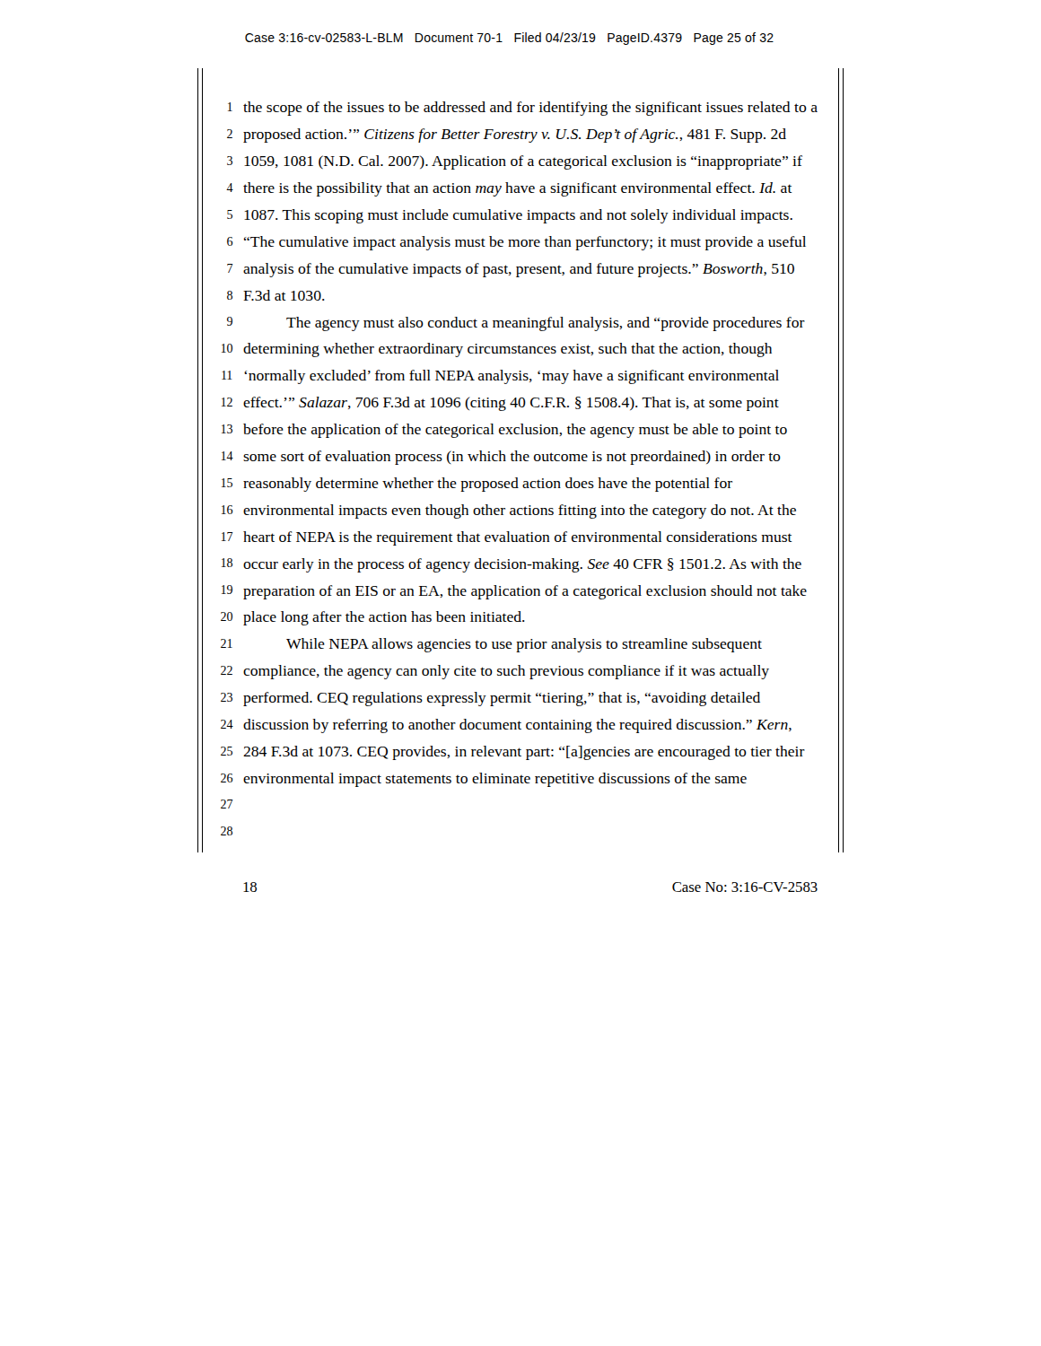Case 3:16-cv-02583-L-BLM Document 70-1 Filed 04/23/19 PageID.4379 Page 25 of 32
1
2
3
4
5
6
7
8
9
10
11
12
13
14
15
16
17
18
19
20
21
22
23
24
25
26
27
28
the scope of the issues to be addressed and for identifying the significant issues related to a proposed action.’” Citizens for Better Forestry v. U.S. Dep’t of Agric., 481 F. Supp. 2d 1059, 1081 (N.D. Cal. 2007). Application of a categorical exclusion is “inappropriate” if there is the possibility that an action may have a significant environmental effect. Id. at 1087. This scoping must include cumulative impacts and not solely individual impacts. “The cumulative impact analysis must be more than perfunctory; it must provide a useful analysis of the cumulative impacts of past, present, and future projects.” Bosworth, 510 F.3d at 1030.
The agency must also conduct a meaningful analysis, and “provide procedures for determining whether extraordinary circumstances exist, such that the action, though ‘normally excluded’ from full NEPA analysis, ‘may have a significant environmental effect.’” Salazar, 706 F.3d at 1096 (citing 40 C.F.R. § 1508.4). That is, at some point before the application of the categorical exclusion, the agency must be able to point to some sort of evaluation process (in which the outcome is not preordained) in order to reasonably determine whether the proposed action does have the potential for environmental impacts even though other actions fitting into the category do not. At the heart of NEPA is the requirement that evaluation of environmental considerations must occur early in the process of agency decision-making. See 40 CFR § 1501.2. As with the preparation of an EIS or an EA, the application of a categorical exclusion should not take place long after the action has been initiated.
While NEPA allows agencies to use prior analysis to streamline subsequent compliance, the agency can only cite to such previous compliance if it was actually performed. CEQ regulations expressly permit “tiering,” that is, “avoiding detailed discussion by referring to another document containing the required discussion.” Kern, 284 F.3d at 1073. CEQ provides, in relevant part: “[a]gencies are encouraged to tier their environmental impact statements to eliminate repetitive discussions of the same
18 Case No: 3:16-CV-2583